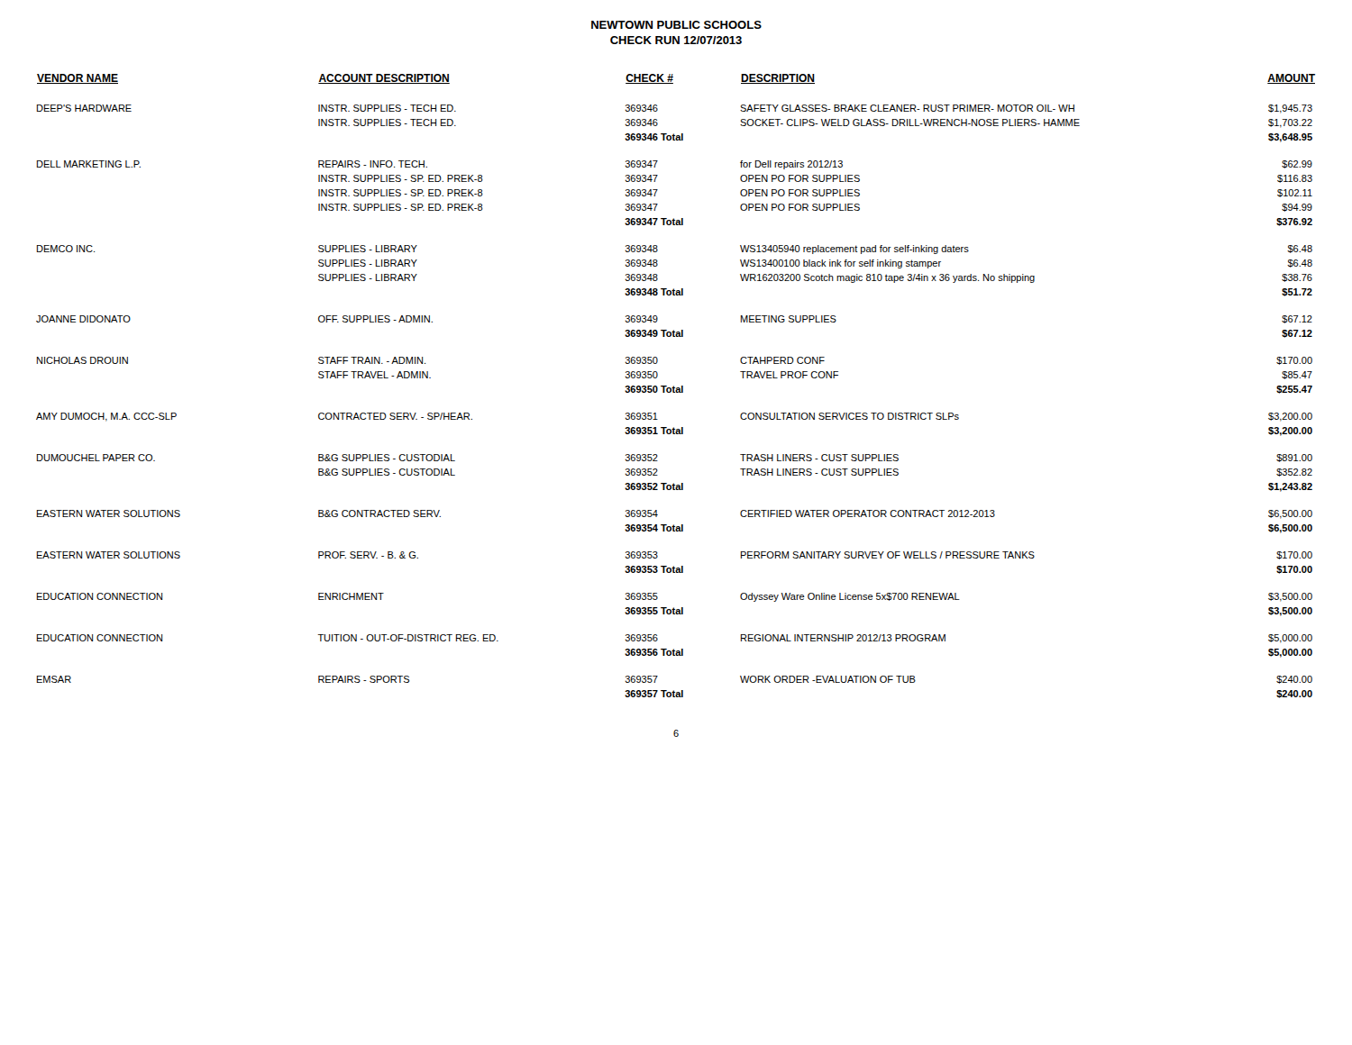NEWTOWN PUBLIC SCHOOLS
CHECK RUN 12/07/2013
| VENDOR NAME | ACCOUNT DESCRIPTION | CHECK # | DESCRIPTION | AMOUNT |
| --- | --- | --- | --- | --- |
| DEEP'S HARDWARE | INSTR. SUPPLIES - TECH ED. | 369346 | SAFETY GLASSES- BRAKE CLEANER- RUST PRIMER- MOTOR OIL- WH | $1,945.73 |
| | INSTR. SUPPLIES - TECH ED. | 369346 | SOCKET- CLIPS- WELD GLASS- DRILL-WRENCH-NOSE PLIERS- HAMME | $1,703.22 |
| | | 369346 Total | | $3,648.95 |
| DELL MARKETING L.P. | REPAIRS - INFO. TECH. | 369347 | for Dell repairs 2012/13 | $62.99 |
| | INSTR. SUPPLIES - SP. ED. PREK-8 | 369347 | OPEN PO FOR SUPPLIES | $116.83 |
| | INSTR. SUPPLIES - SP. ED. PREK-8 | 369347 | OPEN PO FOR SUPPLIES | $102.11 |
| | INSTR. SUPPLIES - SP. ED. PREK-8 | 369347 | OPEN PO FOR SUPPLIES | $94.99 |
| | | 369347 Total | | $376.92 |
| DEMCO INC. | SUPPLIES - LIBRARY | 369348 | WS13405940 replacement pad for self-inking daters | $6.48 |
| | SUPPLIES - LIBRARY | 369348 | WS13400100 black ink for self inking stamper | $6.48 |
| | SUPPLIES - LIBRARY | 369348 | WR16203200 Scotch magic 810 tape 3/4in x 36 yards. No shipping | $38.76 |
| | | 369348 Total | | $51.72 |
| JOANNE DIDONATO | OFF. SUPPLIES - ADMIN. | 369349 | MEETING SUPPLIES | $67.12 |
| | | 369349 Total | | $67.12 |
| NICHOLAS DROUIN | STAFF TRAIN. - ADMIN. | 369350 | CTAHPERD CONF | $170.00 |
| | STAFF TRAVEL - ADMIN. | 369350 | TRAVEL PROF CONF | $85.47 |
| | | 369350 Total | | $255.47 |
| AMY DUMOCH, M.A. CCC-SLP | CONTRACTED SERV. - SP/HEAR. | 369351 | CONSULTATION SERVICES TO DISTRICT SLPs | $3,200.00 |
| | | 369351 Total | | $3,200.00 |
| DUMOUCHEL PAPER CO. | B&G SUPPLIES - CUSTODIAL | 369352 | TRASH LINERS - CUST SUPPLIES | $891.00 |
| | B&G SUPPLIES - CUSTODIAL | 369352 | TRASH LINERS - CUST SUPPLIES | $352.82 |
| | | 369352 Total | | $1,243.82 |
| EASTERN WATER SOLUTIONS | B&G CONTRACTED SERV. | 369354 | CERTIFIED WATER OPERATOR CONTRACT 2012-2013 | $6,500.00 |
| | | 369354 Total | | $6,500.00 |
| EASTERN WATER SOLUTIONS | PROF. SERV. - B. & G. | 369353 | PERFORM SANITARY SURVEY OF WELLS / PRESSURE TANKS | $170.00 |
| | | 369353 Total | | $170.00 |
| EDUCATION CONNECTION | ENRICHMENT | 369355 | Odyssey Ware Online License 5x$700 RENEWAL | $3,500.00 |
| | | 369355 Total | | $3,500.00 |
| EDUCATION CONNECTION | TUITION - OUT-OF-DISTRICT REG. ED. | 369356 | REGIONAL INTERNSHIP 2012/13 PROGRAM | $5,000.00 |
| | | 369356 Total | | $5,000.00 |
| EMSAR | REPAIRS - SPORTS | 369357 | WORK ORDER -EVALUATION OF TUB | $240.00 |
| | | 369357 Total | | $240.00 |
6